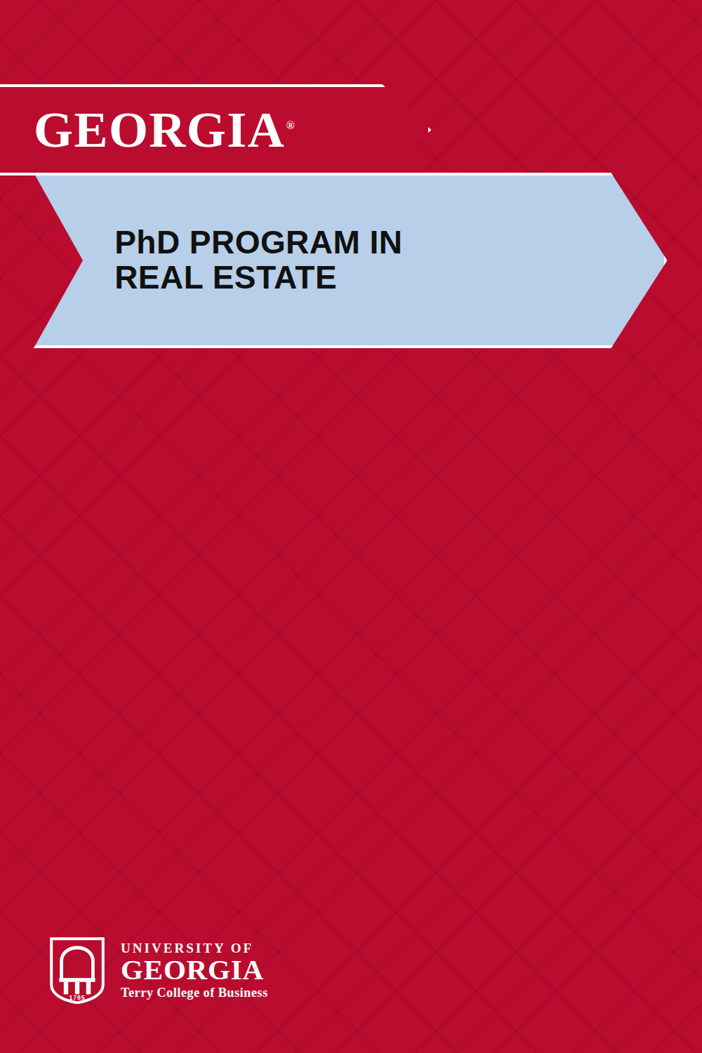GEORGIA®
PhD Program in
Real Estate
1785
University of Georgia Terry College of Business